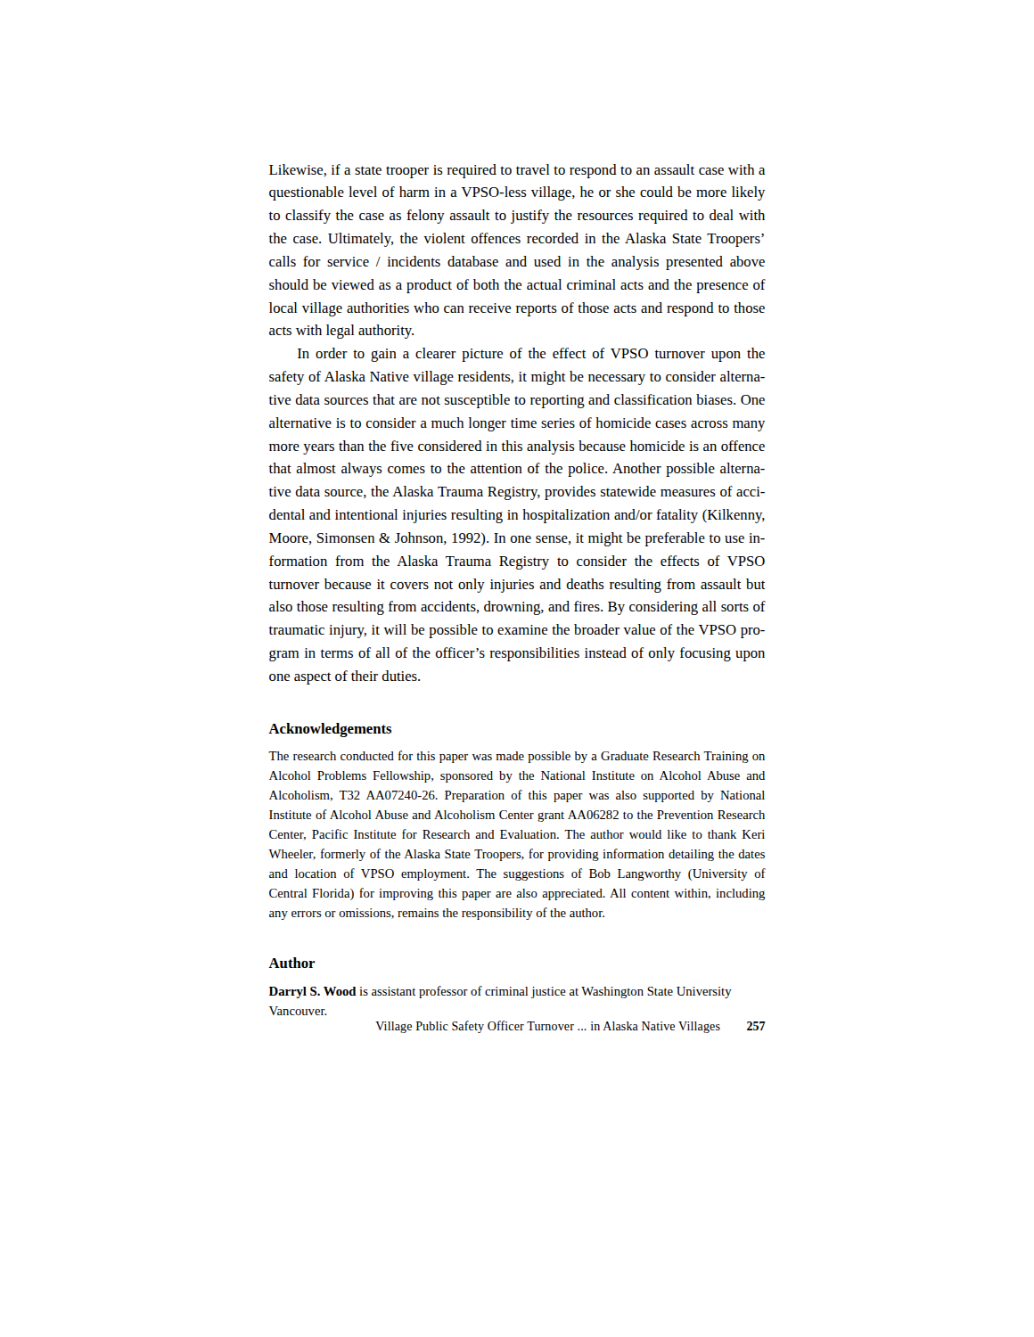Likewise, if a state trooper is required to travel to respond to an assault case with a questionable level of harm in a VPSO-less village, he or she could be more likely to classify the case as felony assault to justify the resources required to deal with the case. Ultimately, the violent offences recorded in the Alaska State Troopers’ calls for service / incidents database and used in the analysis presented above should be viewed as a product of both the actual criminal acts and the presence of local village authorities who can receive reports of those acts and respond to those acts with legal authority.
In order to gain a clearer picture of the effect of VPSO turnover upon the safety of Alaska Native village residents, it might be necessary to consider alternative data sources that are not susceptible to reporting and classification biases. One alternative is to consider a much longer time series of homicide cases across many more years than the five considered in this analysis because homicide is an offence that almost always comes to the attention of the police. Another possible alternative data source, the Alaska Trauma Registry, provides statewide measures of accidental and intentional injuries resulting in hospitalization and/or fatality (Kilkenny, Moore, Simonsen & Johnson, 1992). In one sense, it might be preferable to use information from the Alaska Trauma Registry to consider the effects of VPSO turnover because it covers not only injuries and deaths resulting from assault but also those resulting from accidents, drowning, and fires. By considering all sorts of traumatic injury, it will be possible to examine the broader value of the VPSO program in terms of all of the officer’s responsibilities instead of only focusing upon one aspect of their duties.
Acknowledgements
The research conducted for this paper was made possible by a Graduate Research Training on Alcohol Problems Fellowship, sponsored by the National Institute on Alcohol Abuse and Alcoholism, T32 AA07240-26. Preparation of this paper was also supported by National Institute of Alcohol Abuse and Alcoholism Center grant AA06282 to the Prevention Research Center, Pacific Institute for Research and Evaluation. The author would like to thank Keri Wheeler, formerly of the Alaska State Troopers, for providing information detailing the dates and location of VPSO employment. The suggestions of Bob Langworthy (University of Central Florida) for improving this paper are also appreciated. All content within, including any errors or omissions, remains the responsibility of the author.
Author
Darryl S. Wood is assistant professor of criminal justice at Washington State University Vancouver.
Village Public Safety Officer Turnover ... in Alaska Native Villages 257